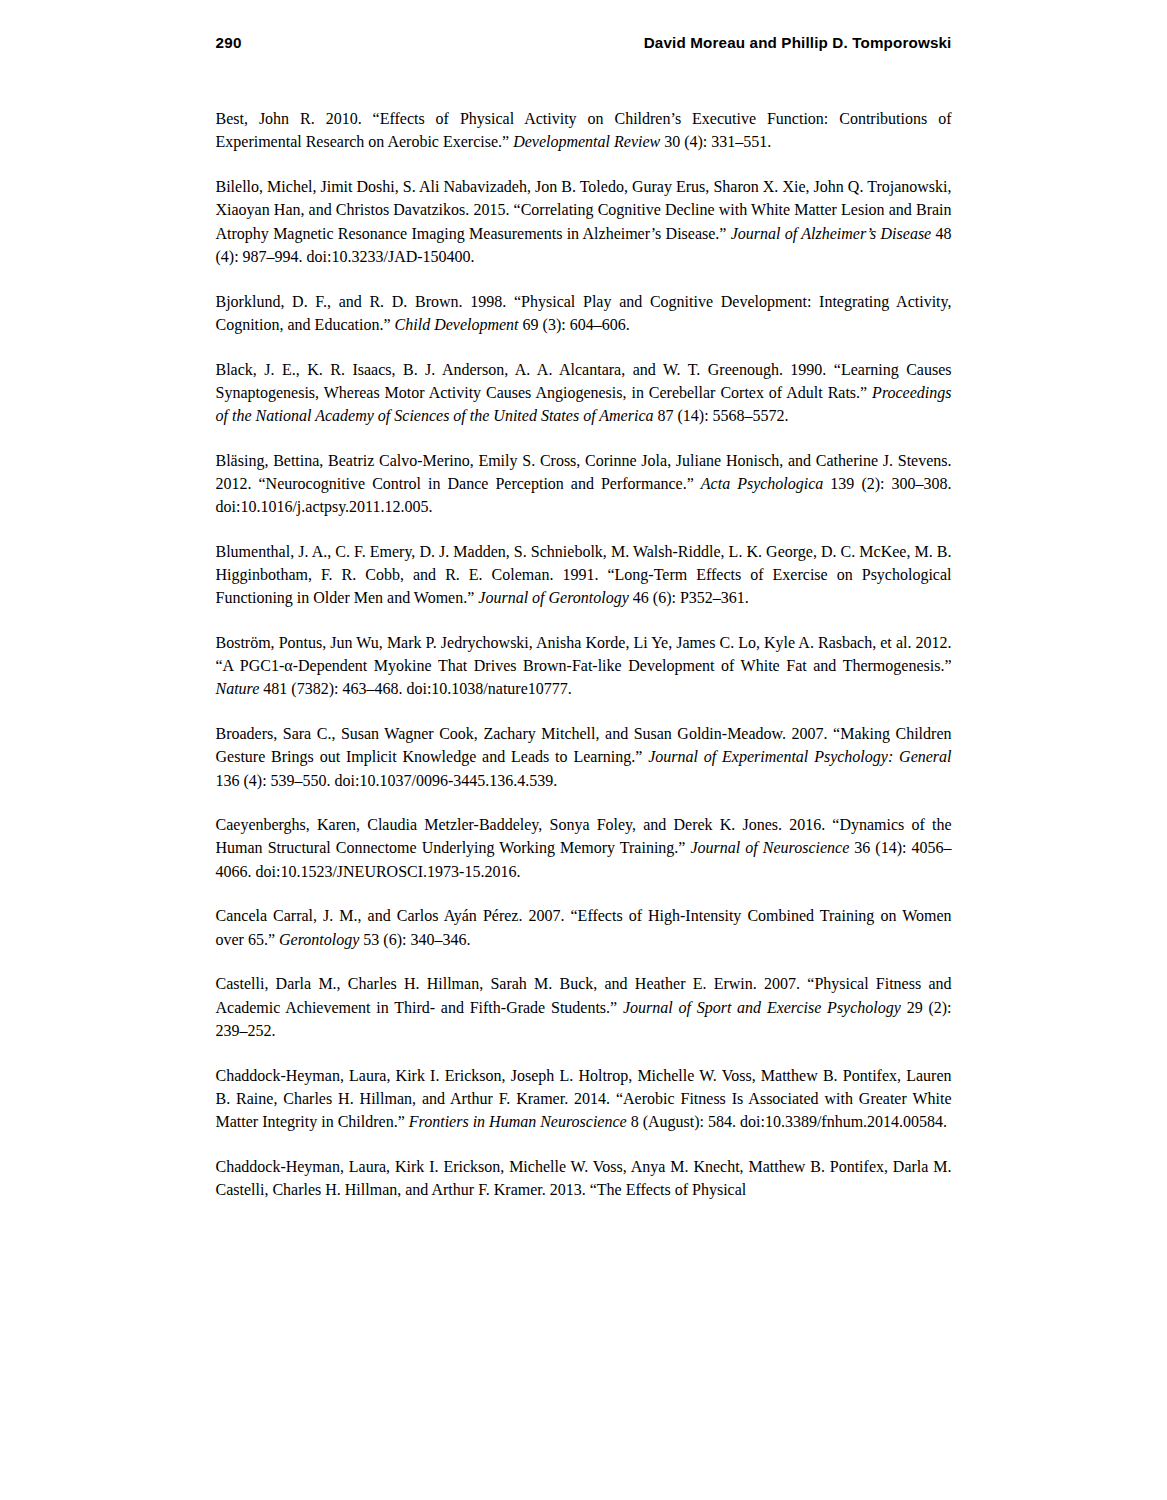290 David Moreau and Phillip D. Tomporowski
Best, John R. 2010. “Effects of Physical Activity on Children’s Executive Function: Contributions of Experimental Research on Aerobic Exercise.” Developmental Review 30 (4): 331–551.
Bilello, Michel, Jimit Doshi, S. Ali Nabavizadeh, Jon B. Toledo, Guray Erus, Sharon X. Xie, John Q. Trojanowski, Xiaoyan Han, and Christos Davatzikos. 2015. “Correlating Cognitive Decline with White Matter Lesion and Brain Atrophy Magnetic Resonance Imaging Measurements in Alzheimer’s Disease.” Journal of Alzheimer’s Disease 48 (4): 987–994. doi:10.3233/JAD-150400.
Bjorklund, D. F., and R. D. Brown. 1998. “Physical Play and Cognitive Development: Integrating Activity, Cognition, and Education.” Child Development 69 (3): 604–606.
Black, J. E., K. R. Isaacs, B. J. Anderson, A. A. Alcantara, and W. T. Greenough. 1990. “Learning Causes Synaptogenesis, Whereas Motor Activity Causes Angiogenesis, in Cerebellar Cortex of Adult Rats.” Proceedings of the National Academy of Sciences of the United States of America 87 (14): 5568–5572.
Bläsing, Bettina, Beatriz Calvo-Merino, Emily S. Cross, Corinne Jola, Juliane Honisch, and Catherine J. Stevens. 2012. “Neurocognitive Control in Dance Perception and Performance.” Acta Psychologica 139 (2): 300–308. doi:10.1016/j.actpsy.2011.12.005.
Blumenthal, J. A., C. F. Emery, D. J. Madden, S. Schniebolk, M. Walsh-Riddle, L. K. George, D. C. McKee, M. B. Higginbotham, F. R. Cobb, and R. E. Coleman. 1991. “Long-Term Effects of Exercise on Psychological Functioning in Older Men and Women.” Journal of Gerontology 46 (6): P352–361.
Boström, Pontus, Jun Wu, Mark P. Jedrychowski, Anisha Korde, Li Ye, James C. Lo, Kyle A. Rasbach, et al. 2012. “A PGC1-α-Dependent Myokine That Drives Brown-Fat-like Development of White Fat and Thermogenesis.” Nature 481 (7382): 463–468. doi:10.1038/nature10777.
Broaders, Sara C., Susan Wagner Cook, Zachary Mitchell, and Susan Goldin-Meadow. 2007. “Making Children Gesture Brings out Implicit Knowledge and Leads to Learning.” Journal of Experimental Psychology: General 136 (4): 539–550. doi:10.1037/0096-3445.136.4.539.
Caeyenberghs, Karen, Claudia Metzler-Baddeley, Sonya Foley, and Derek K. Jones. 2016. “Dynamics of the Human Structural Connectome Underlying Working Memory Training.” Journal of Neuroscience 36 (14): 4056–4066. doi:10.1523/JNEUROSCI.1973-15.2016.
Cancela Carral, J. M., and Carlos Ayán Pérez. 2007. “Effects of High-Intensity Combined Training on Women over 65.” Gerontology 53 (6): 340–346.
Castelli, Darla M., Charles H. Hillman, Sarah M. Buck, and Heather E. Erwin. 2007. “Physical Fitness and Academic Achievement in Third- and Fifth-Grade Students.” Journal of Sport and Exercise Psychology 29 (2): 239–252.
Chaddock-Heyman, Laura, Kirk I. Erickson, Joseph L. Holtrop, Michelle W. Voss, Matthew B. Pontifex, Lauren B. Raine, Charles H. Hillman, and Arthur F. Kramer. 2014. “Aerobic Fitness Is Associated with Greater White Matter Integrity in Children.” Frontiers in Human Neuroscience 8 (August): 584. doi:10.3389/fnhum.2014.00584.
Chaddock-Heyman, Laura, Kirk I. Erickson, Michelle W. Voss, Anya M. Knecht, Matthew B. Pontifex, Darla M. Castelli, Charles H. Hillman, and Arthur F. Kramer. 2013. “The Effects of Physical